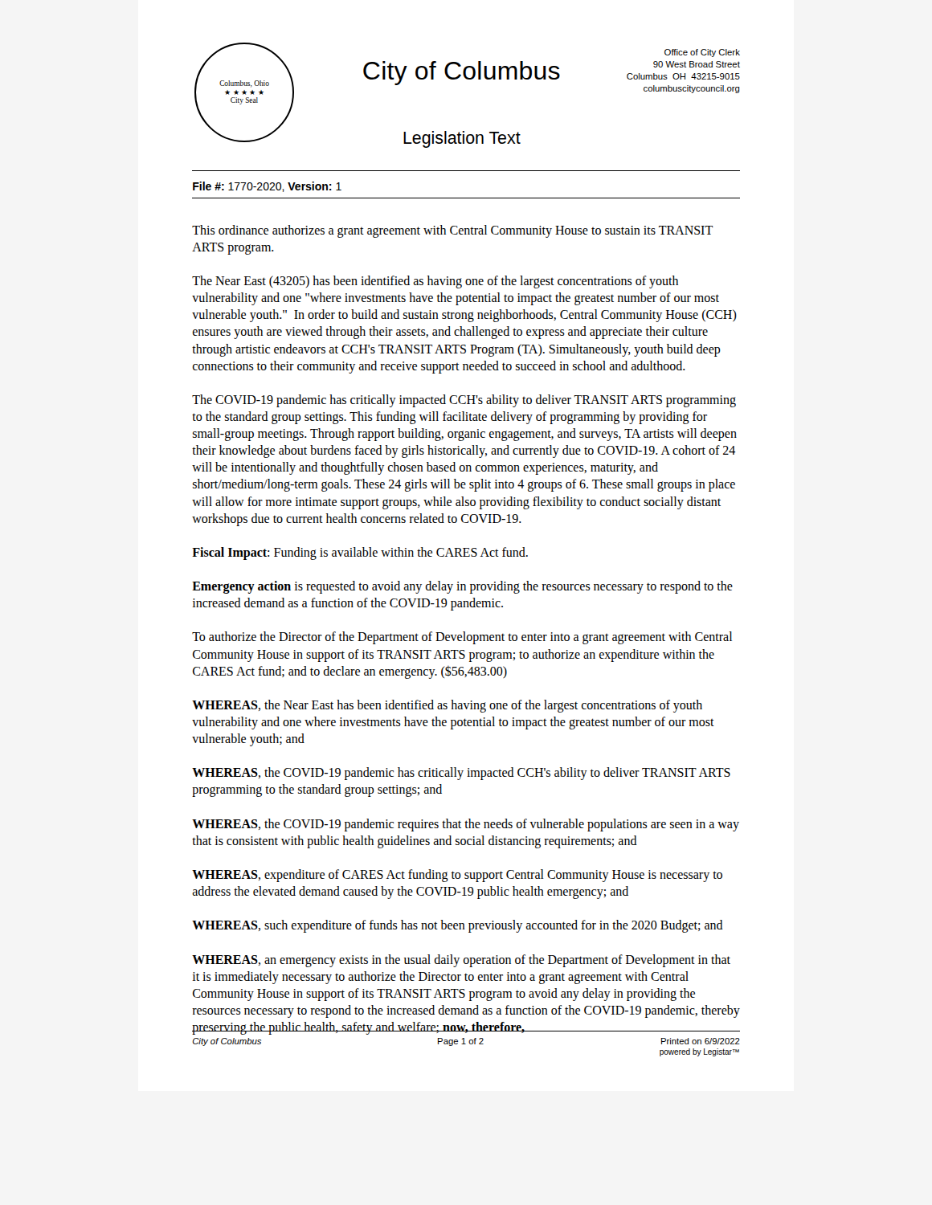Columbus, Ohio
★ ★ ★ ★ ★
City Seal
City of Columbus
Legislation Text
Office of City Clerk
90 West Broad Street
Columbus OH 43215-9015
columbuscitycouncil.org
File #: 1770-2020, Version: 1
This ordinance authorizes a grant agreement with Central Community House to sustain its TRANSIT ARTS program.
The Near East (43205) has been identified as having one of the largest concentrations of youth vulnerability and one "where investments have the potential to impact the greatest number of our most vulnerable youth." In order to build and sustain strong neighborhoods, Central Community House (CCH) ensures youth are viewed through their assets, and challenged to express and appreciate their culture through artistic endeavors at CCH's TRANSIT ARTS Program (TA). Simultaneously, youth build deep connections to their community and receive support needed to succeed in school and adulthood.
The COVID-19 pandemic has critically impacted CCH's ability to deliver TRANSIT ARTS programming to the standard group settings. This funding will facilitate delivery of programming by providing for small-group meetings. Through rapport building, organic engagement, and surveys, TA artists will deepen their knowledge about burdens faced by girls historically, and currently due to COVID-19. A cohort of 24 will be intentionally and thoughtfully chosen based on common experiences, maturity, and short/medium/long-term goals. These 24 girls will be split into 4 groups of 6. These small groups in place will allow for more intimate support groups, while also providing flexibility to conduct socially distant workshops due to current health concerns related to COVID-19.
Fiscal Impact: Funding is available within the CARES Act fund.
Emergency action is requested to avoid any delay in providing the resources necessary to respond to the increased demand as a function of the COVID-19 pandemic.
To authorize the Director of the Department of Development to enter into a grant agreement with Central Community House in support of its TRANSIT ARTS program; to authorize an expenditure within the CARES Act fund; and to declare an emergency. ($56,483.00)
WHEREAS, the Near East has been identified as having one of the largest concentrations of youth vulnerability and one where investments have the potential to impact the greatest number of our most vulnerable youth; and
WHEREAS, the COVID-19 pandemic has critically impacted CCH's ability to deliver TRANSIT ARTS programming to the standard group settings; and
WHEREAS, the COVID-19 pandemic requires that the needs of vulnerable populations are seen in a way that is consistent with public health guidelines and social distancing requirements; and
WHEREAS, expenditure of CARES Act funding to support Central Community House is necessary to address the elevated demand caused by the COVID-19 public health emergency; and
WHEREAS, such expenditure of funds has not been previously accounted for in the 2020 Budget; and
WHEREAS, an emergency exists in the usual daily operation of the Department of Development in that it is immediately necessary to authorize the Director to enter into a grant agreement with Central Community House in support of its TRANSIT ARTS program to avoid any delay in providing the resources necessary to respond to the increased demand as a function of the COVID-19 pandemic, thereby preserving the public health, safety and welfare; now, therefore,
City of Columbus
Page 1 of 2
Printed on 6/9/2022 powered by Legistar™